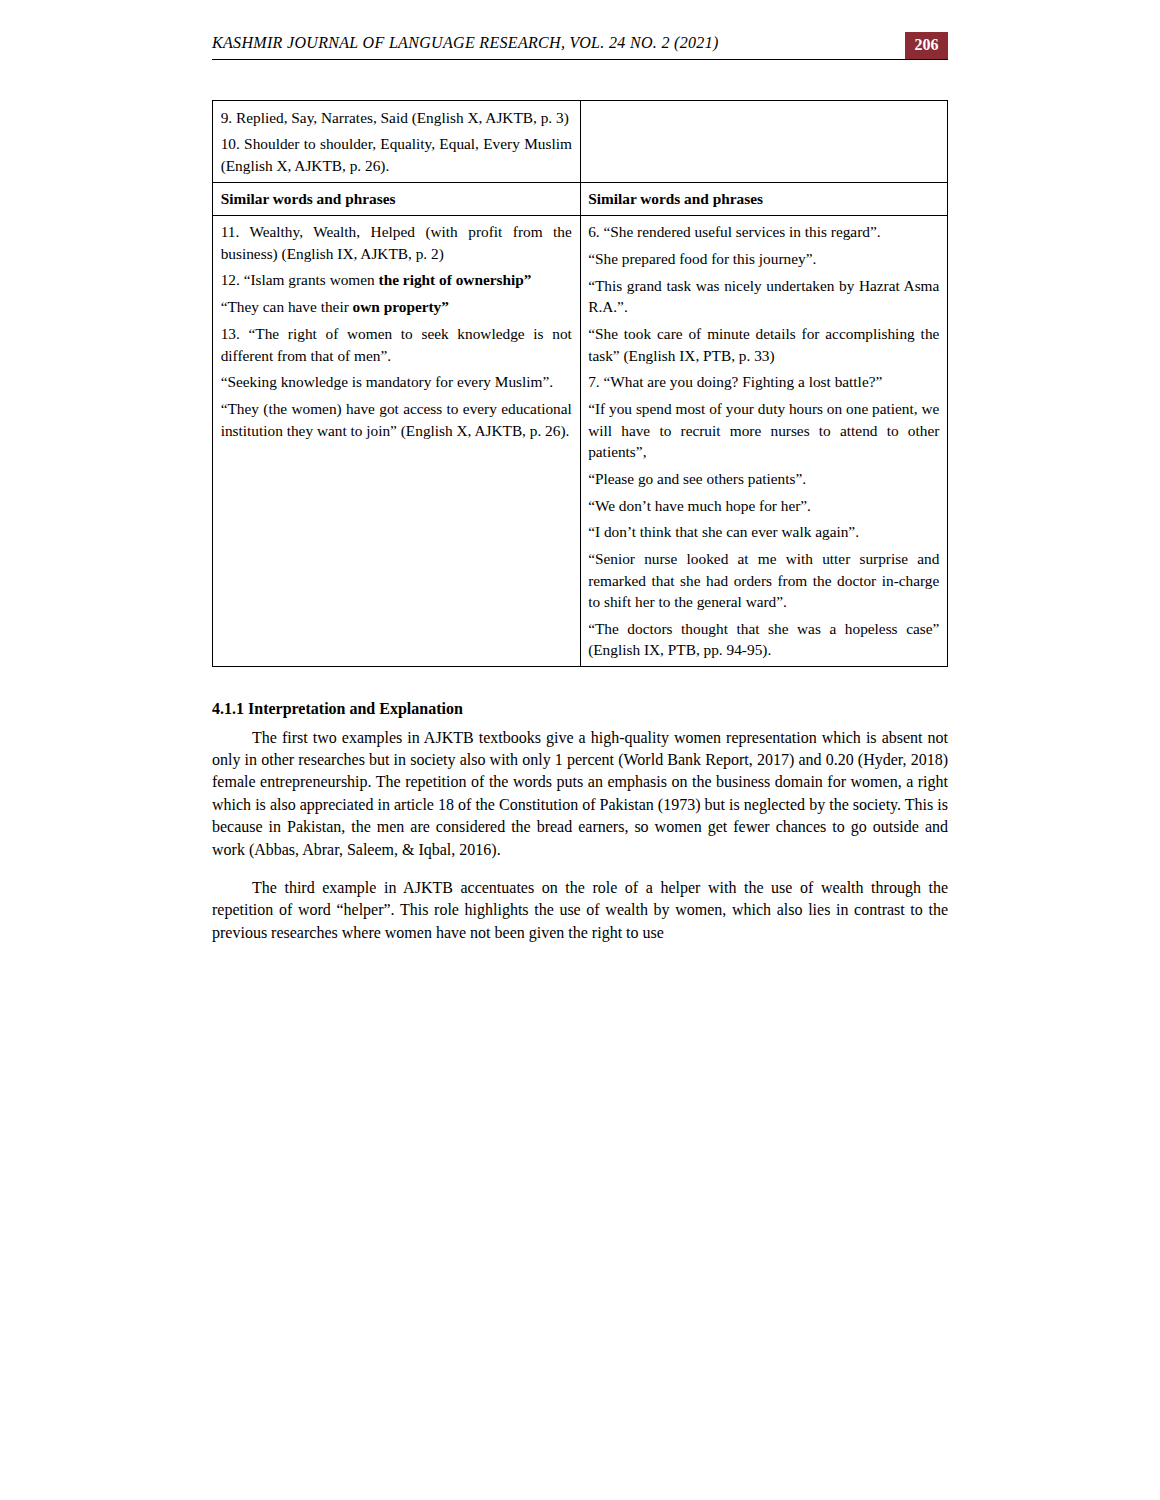KASHMIR JOURNAL OF LANGUAGE RESEARCH, VOL. 24 NO. 2 (2021)
206
| 9. Replied, Say, Narrates, Said (English X, AJKTB, p. 3) 10. Shoulder to shoulder, Equality, Equal, Every Muslim (English X, AJKTB, p. 26). | |
| Similar words and phrases | Similar words and phrases |
| 11. Wealthy, Wealth, Helped (with profit from the business) (English IX, AJKTB, p. 2) 12. “Islam grants women the right of ownership” “They can have their own property” 13. “The right of women to seek knowledge is not different from that of men”. “Seeking knowledge is mandatory for every Muslim”. “They (the women) have got access to every educational institution they want to join” (English X, AJKTB, p. 26). | 6. “She rendered useful services in this regard”. “She prepared food for this journey”. “This grand task was nicely undertaken by Hazrat Asma R.A.”. “She took care of minute details for accomplishing the task” (English IX, PTB, p. 33) 7. “What are you doing? Fighting a lost battle?” “If you spend most of your duty hours on one patient, we will have to recruit more nurses to attend to other patients”, “Please go and see others patients”. “We don’t have much hope for her”. “I don’t think that she can ever walk again”. “Senior nurse looked at me with utter surprise and remarked that she had orders from the doctor in-charge to shift her to the general ward”. “The doctors thought that she was a hopeless case” (English IX, PTB, pp. 94-95). |
4.1.1 Interpretation and Explanation
The first two examples in AJKTB textbooks give a high-quality women representation which is absent not only in other researches but in society also with only 1 percent (World Bank Report, 2017) and 0.20 (Hyder, 2018) female entrepreneurship. The repetition of the words puts an emphasis on the business domain for women, a right which is also appreciated in article 18 of the Constitution of Pakistan (1973) but is neglected by the society. This is because in Pakistan, the men are considered the bread earners, so women get fewer chances to go outside and work (Abbas, Abrar, Saleem, & Iqbal, 2016).
The third example in AJKTB accentuates on the role of a helper with the use of wealth through the repetition of word “helper”. This role highlights the use of wealth by women, which also lies in contrast to the previous researches where women have not been given the right to use